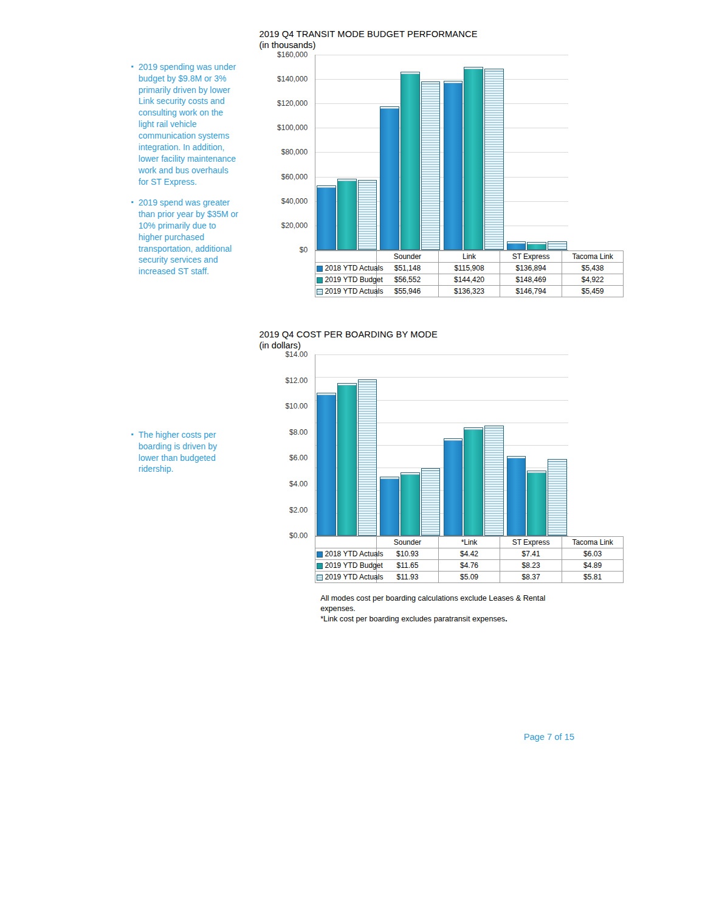2019 spending was under budget by $9.8M or 3% primarily driven by lower Link security costs and consulting work on the light rail vehicle communication systems integration. In addition, lower facility maintenance work and bus overhauls for ST Express.
2019 spend was greater than prior year by $35M or 10% primarily due to higher purchased transportation, additional security services and increased ST staff.
The higher costs per boarding is driven by lower than budgeted ridership.
2019 Q4 TRANSIT MODE BUDGET PERFORMANCE
(in thousands)
$160,000 $140,000 $120,000 $100,000 $80,000 $60,000 $40,000 $20,000 $0
| | Sounder | Link | ST Express | Tacoma Link |
| --- | --- | --- | --- | --- |
| 2018 YTD Actuals | $51,148 | $115,908 | $136,894 | $5,438 |
| 2019 YTD Budget | $56,552 | $144,420 | $148,469 | $4,922 |
| 2019 YTD Actuals | $55,946 | $136,323 | $146,794 | $5,459 |
2019 Q4 COST PER BOARDING BY MODE
(in dollars)
$14.00 $12.00 $10.00 $8.00 $6.00 $4.00 $2.00 $0.00
| | Sounder | *Link | ST Express | Tacoma Link |
| --- | --- | --- | --- | --- |
| 2018 YTD Actuals | $10.93 | $4.42 | $7.41 | $6.03 |
| 2019 YTD Budget | $11.65 | $4.76 | $8.23 | $4.89 |
| 2019 YTD Actuals | $11.93 | $5.09 | $8.37 | $5.81 |
All modes cost per boarding calculations exclude Leases & Rental expenses.
*Link cost per boarding excludes paratransit expenses.
Page 7 of 15